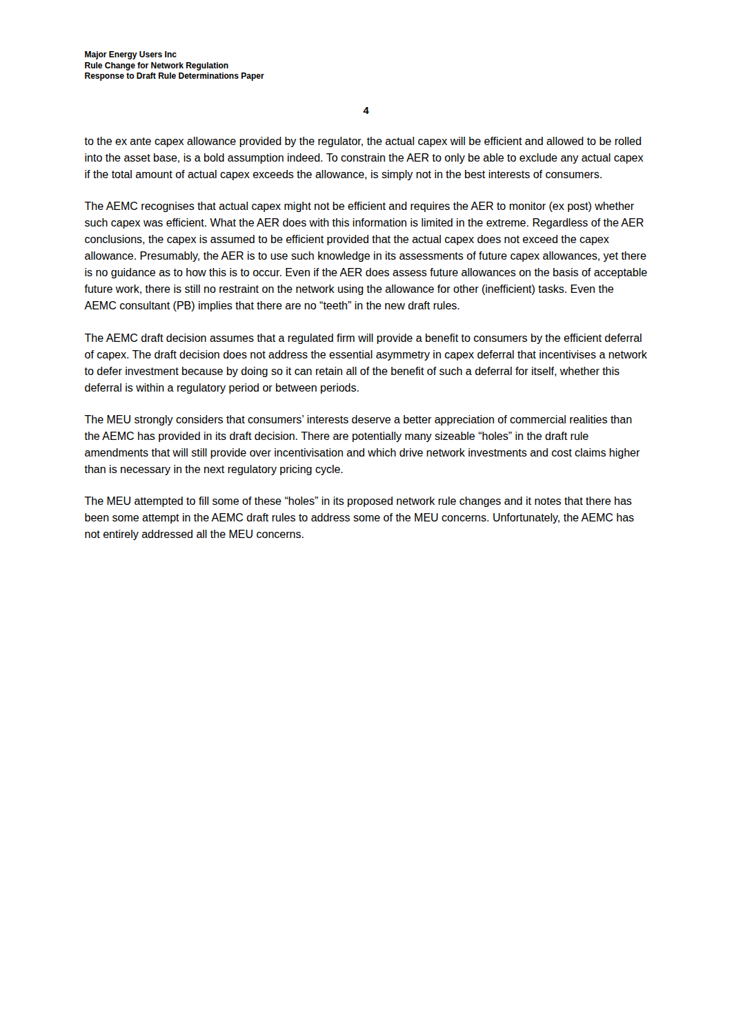Major Energy Users Inc
Rule Change for Network Regulation
Response to Draft Rule Determinations Paper
4
to the ex ante capex allowance provided by the regulator, the actual capex will be efficient and allowed to be rolled into the asset base, is a bold assumption indeed. To constrain the AER to only be able to exclude any actual capex if the total amount of actual capex exceeds the allowance, is simply not in the best interests of consumers.
The AEMC recognises that actual capex might not be efficient and requires the AER to monitor (ex post) whether such capex was efficient. What the AER does with this information is limited in the extreme. Regardless of the AER conclusions, the capex is assumed to be efficient provided that the actual capex does not exceed the capex allowance. Presumably, the AER is to use such knowledge in its assessments of future capex allowances, yet there is no guidance as to how this is to occur. Even if the AER does assess future allowances on the basis of acceptable future work, there is still no restraint on the network using the allowance for other (inefficient) tasks. Even the AEMC consultant (PB) implies that there are no “teeth” in the new draft rules.
The AEMC draft decision assumes that a regulated firm will provide a benefit to consumers by the efficient deferral of capex. The draft decision does not address the essential asymmetry in capex deferral that incentivises a network to defer investment because by doing so it can retain all of the benefit of such a deferral for itself, whether this deferral is within a regulatory period or between periods.
The MEU strongly considers that consumers’ interests deserve a better appreciation of commercial realities than the AEMC has provided in its draft decision. There are potentially many sizeable “holes” in the draft rule amendments that will still provide over incentivisation and which drive network investments and cost claims higher than is necessary in the next regulatory pricing cycle.
The MEU attempted to fill some of these “holes” in its proposed network rule changes and it notes that there has been some attempt in the AEMC draft rules to address some of the MEU concerns. Unfortunately, the AEMC has not entirely addressed all the MEU concerns.